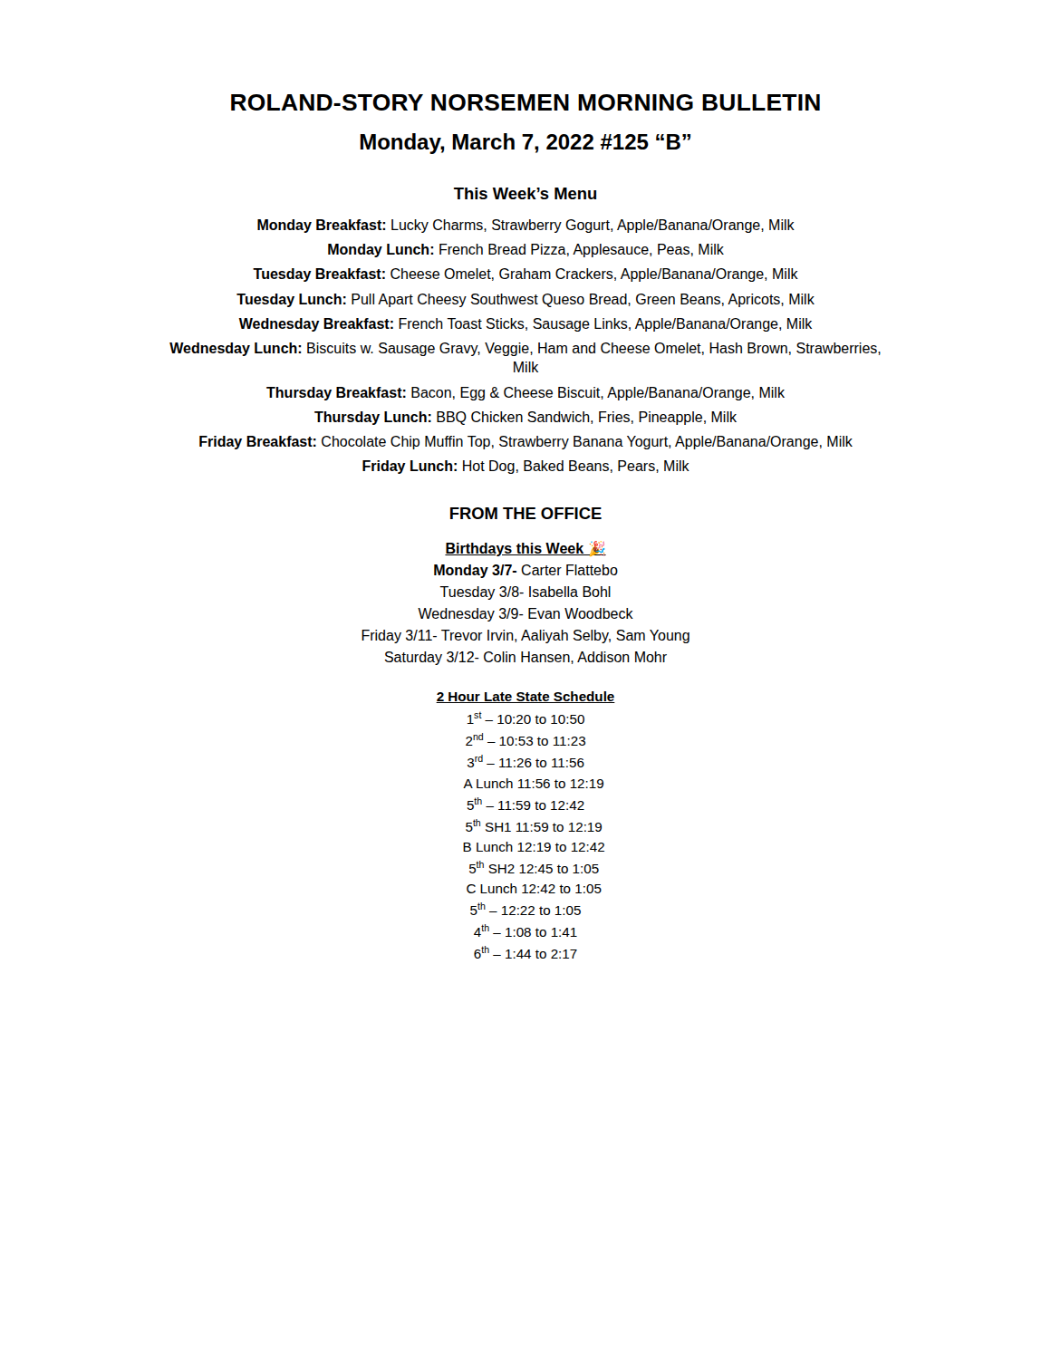ROLAND-STORY NORSEMEN MORNING BULLETIN
Monday, March 7, 2022 #125 “B”
This Week’s Menu
Monday Breakfast: Lucky Charms, Strawberry Gogurt, Apple/Banana/Orange, Milk
Monday Lunch: French Bread Pizza, Applesauce, Peas, Milk
Tuesday Breakfast: Cheese Omelet, Graham Crackers, Apple/Banana/Orange, Milk
Tuesday Lunch: Pull Apart Cheesy Southwest Queso Bread, Green Beans, Apricots, Milk
Wednesday Breakfast: French Toast Sticks, Sausage Links, Apple/Banana/Orange, Milk
Wednesday Lunch: Biscuits w. Sausage Gravy, Veggie, Ham and Cheese Omelet, Hash Brown, Strawberries, Milk
Thursday Breakfast: Bacon, Egg & Cheese Biscuit, Apple/Banana/Orange, Milk
Thursday Lunch: BBQ Chicken Sandwich, Fries, Pineapple, Milk
Friday Breakfast: Chocolate Chip Muffin Top, Strawberry Banana Yogurt, Apple/Banana/Orange, Milk
Friday Lunch: Hot Dog, Baked Beans, Pears, Milk
FROM THE OFFICE
Birthdays this Week 🎉
Monday 3/7- Carter Flattebo
Tuesday 3/8- Isabella Bohl
Wednesday 3/9- Evan Woodbeck
Friday 3/11- Trevor Irvin, Aaliyah Selby, Sam Young
Saturday 3/12- Colin Hansen, Addison Mohr
2 Hour Late State Schedule
1st – 10:20 to 10:50
2nd – 10:53 to 11:23
3rd – 11:26 to 11:56
A Lunch 11:56 to 12:19
5th – 11:59 to 12:42
5th SH1 11:59 to 12:19
B Lunch 12:19 to 12:42
5th SH2 12:45 to 1:05
C Lunch 12:42 to 1:05
5th – 12:22 to 1:05
4th – 1:08 to 1:41
6th – 1:44 to 2:17